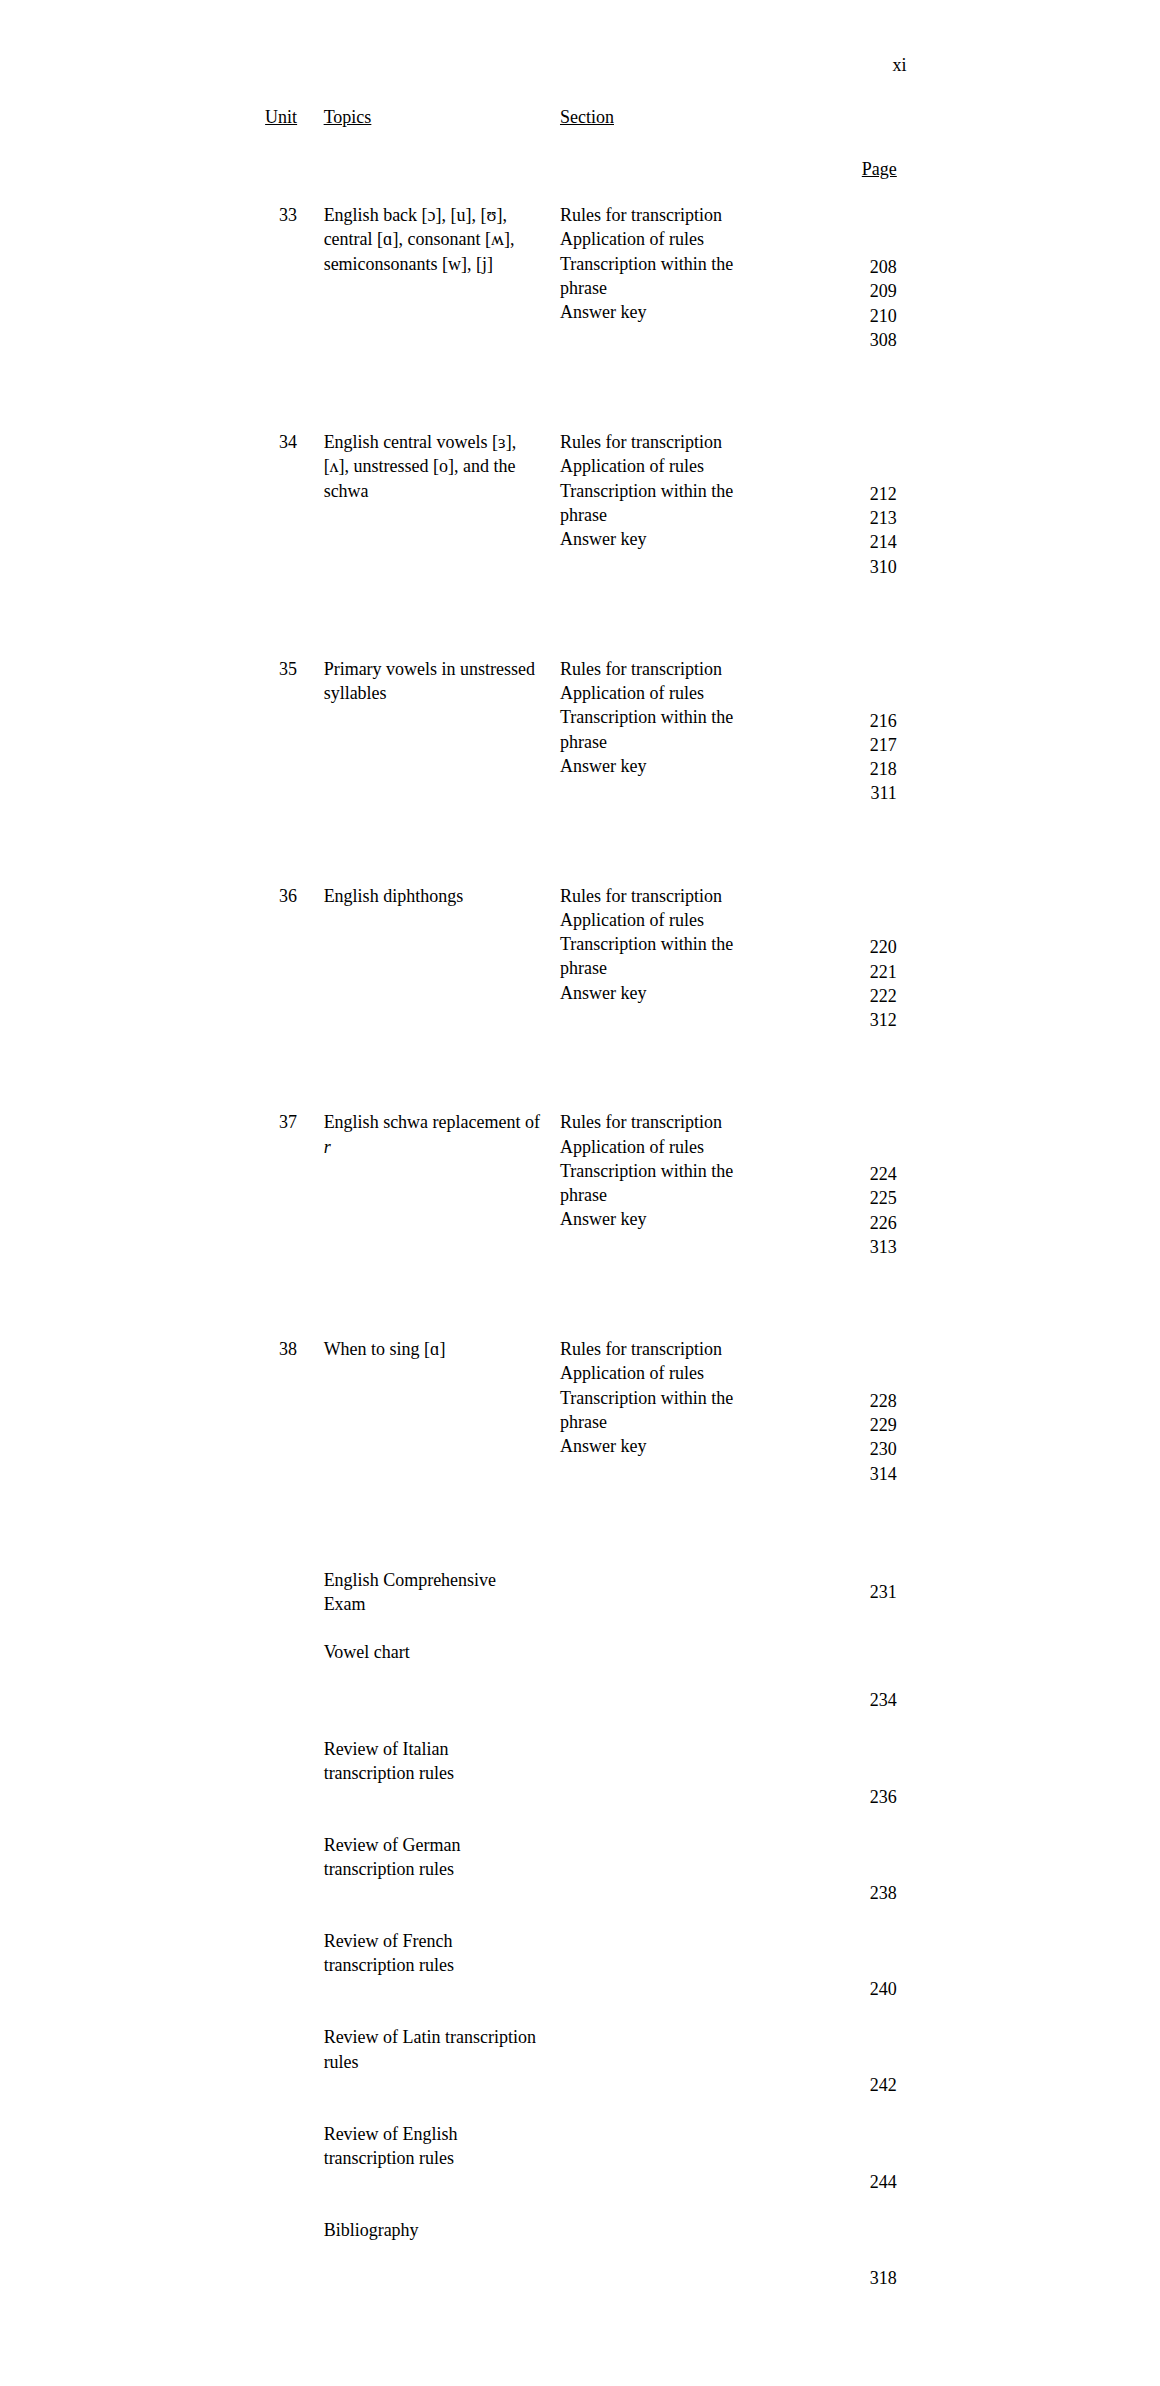xi
| Unit | Topics | Section | Page |
| --- | --- | --- | --- |
| 33 | English back [ɔ], [u], [ʊ], central [ɑ], consonant [ʍ], semiconsonants [w], [j] | Rules for transcription Application of rules Transcription within the phrase Answer key | 208 209 210 308 |
| 34 | English central vowels [ɜ], [ʌ], unstressed [o], and the schwa | Rules for transcription Application of rules Transcription within the phrase Answer key | 212 213 214 310 |
| 35 | Primary vowels in unstressed syllables | Rules for transcription Application of rules Transcription within the phrase Answer key | 216 217 218 311 |
| 36 | English diphthongs | Rules for transcription Application of rules Transcription within the phrase Answer key | 220 221 222 312 |
| 37 | English schwa replacement of r | Rules for transcription Application of rules Transcription within the phrase Answer key | 224 225 226 313 |
| 38 | When to sing [ɑ] | Rules for transcription Application of rules Transcription within the phrase Answer key | 228 229 230 314 |
| | English Comprehensive Exam | | 231 |
| | Vowel chart | | 234 |
| | Review of Italian transcription rules | | 236 |
| | Review of German transcription rules | | 238 |
| | Review of French transcription rules | | 240 |
| | Review of Latin transcription rules | | 242 |
| | Review of English transcription rules | | 244 |
| | Bibliography | | 318 |